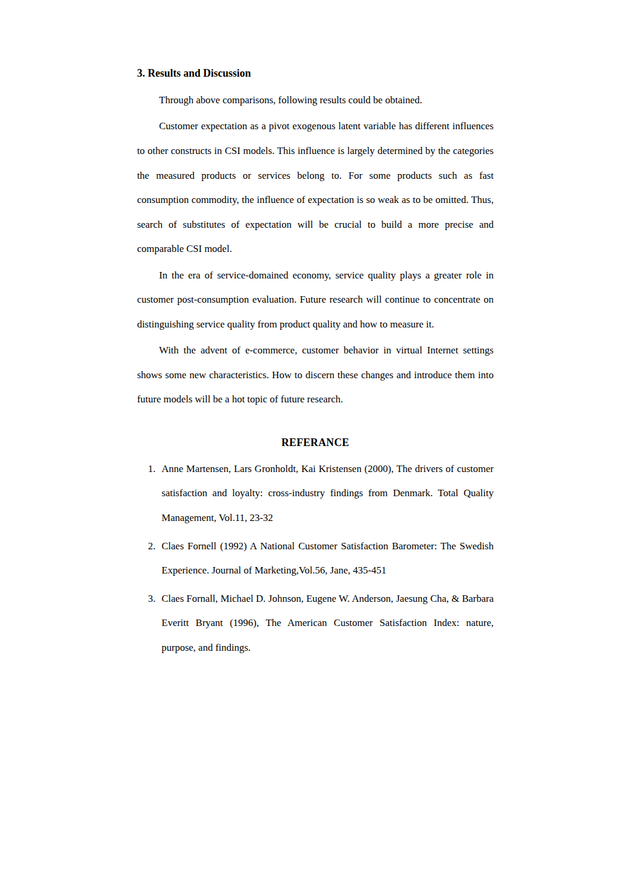3. Results and Discussion
Through above comparisons, following results could be obtained.
Customer expectation as a pivot exogenous latent variable has different influences to other constructs in CSI models. This influence is largely determined by the categories the measured products or services belong to. For some products such as fast consumption commodity, the influence of expectation is so weak as to be omitted. Thus, search of substitutes of expectation will be crucial to build a more precise and comparable CSI model.
In the era of service-domained economy, service quality plays a greater role in customer post-consumption evaluation. Future research will continue to concentrate on distinguishing service quality from product quality and how to measure it.
With the advent of e-commerce, customer behavior in virtual Internet settings shows some new characteristics. How to discern these changes and introduce them into future models will be a hot topic of future research.
REFERANCE
Anne Martensen, Lars Gronholdt, Kai Kristensen (2000), The drivers of customer satisfaction and loyalty: cross-industry findings from Denmark. Total Quality Management, Vol.11, 23-32
Claes Fornell (1992) A National Customer Satisfaction Barometer: The Swedish Experience. Journal of Marketing,Vol.56, Jane, 435-451
Claes Fornall, Michael D. Johnson, Eugene W. Anderson, Jaesung Cha, & Barbara Everitt Bryant (1996), The American Customer Satisfaction Index: nature, purpose, and findings.